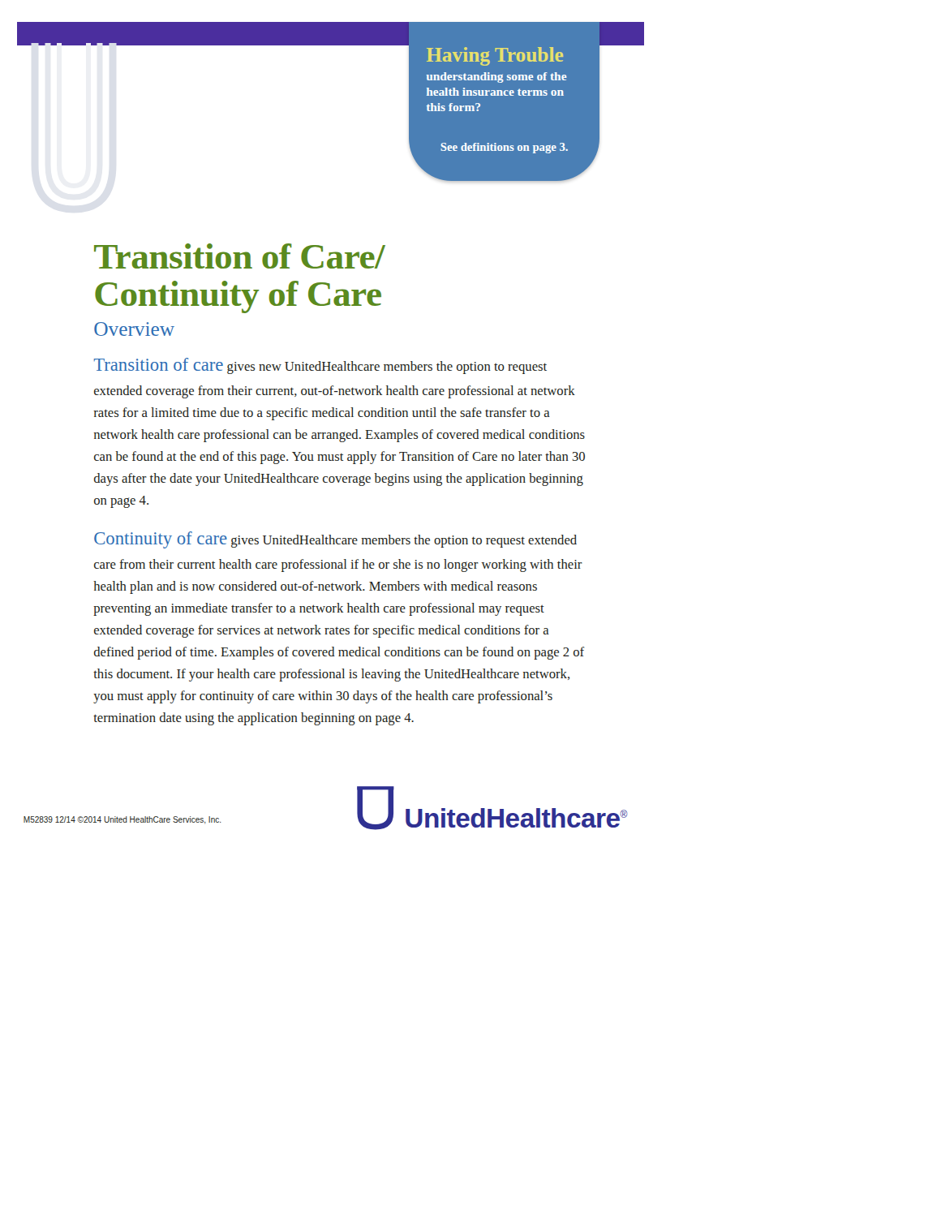Having Trouble
understanding some of the health insurance terms on this form?
See definitions on page 3.
Transition of Care/
Continuity of Care
Overview
Transition of care gives new UnitedHealthcare members the option to request extended coverage from their current, out-of-network health care professional at network rates for a limited time due to a specific medical condition until the safe transfer to a network health care professional can be arranged. Examples of covered medical conditions can be found at the end of this page. You must apply for Transition of Care no later than 30 days after the date your UnitedHealthcare coverage begins using the application beginning on page 4.
Continuity of care gives UnitedHealthcare members the option to request extended care from their current health care professional if he or she is no longer working with their health plan and is now considered out-of-network. Members with medical reasons preventing an immediate transfer to a network health care professional may request extended coverage for services at network rates for specific medical conditions for a defined period of time. Examples of covered medical conditions can be found on page 2 of this document. If your health care professional is leaving the UnitedHealthcare network, you must apply for continuity of care within 30 days of the health care professional’s termination date using the application beginning on page 4.
M52839 12/14 ©2014 United HealthCare Services, Inc.
UnitedHealthcare®